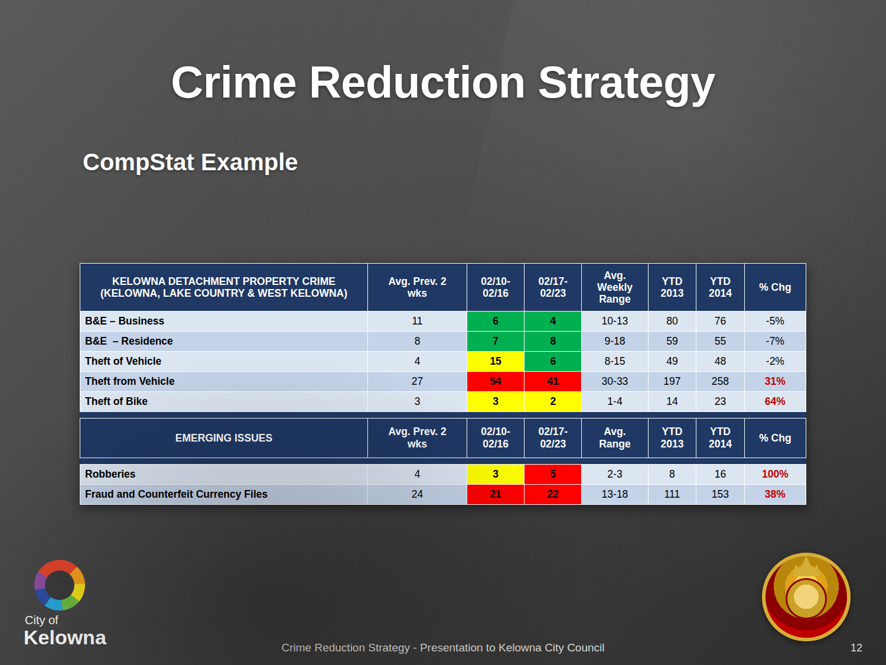Crime Reduction Strategy
CompStat Example
| KELOWNA DETACHMENT PROPERTY CRIME (KELOWNA, LAKE COUNTRY & WEST KELOWNA) | Avg. Prev. 2 wks | 02/10- 02/16 | 02/17- 02/23 | Avg. Weekly Range | YTD 2013 | YTD 2014 | % Chg |
| --- | --- | --- | --- | --- | --- | --- | --- |
| B&E – Business | 11 | 6 | 4 | 10-13 | 80 | 76 | -5% |
| B&E – Residence | 8 | 7 | 8 | 9-18 | 59 | 55 | -7% |
| Theft of Vehicle | 4 | 15 | 6 | 8-15 | 49 | 48 | -2% |
| Theft from Vehicle | 27 | 54 | 41 | 30-33 | 197 | 258 | 31% |
| Theft of Bike | 3 | 3 | 2 | 1-4 | 14 | 23 | 64% |
| EMERGING ISSUES | Avg. Prev. 2 wks | 02/10- 02/16 | 02/17- 02/23 | Avg. Range | YTD 2013 | YTD 2014 | % Chg |
| Robberies | 4 | 3 | 5 | 2-3 | 8 | 16 | 100% |
| Fraud and Counterfeit Currency Files | 24 | 21 | 22 | 13-18 | 111 | 153 | 38% |
City of
Kelowna
Crime Reduction Strategy - Presentation to Kelowna City Council
12